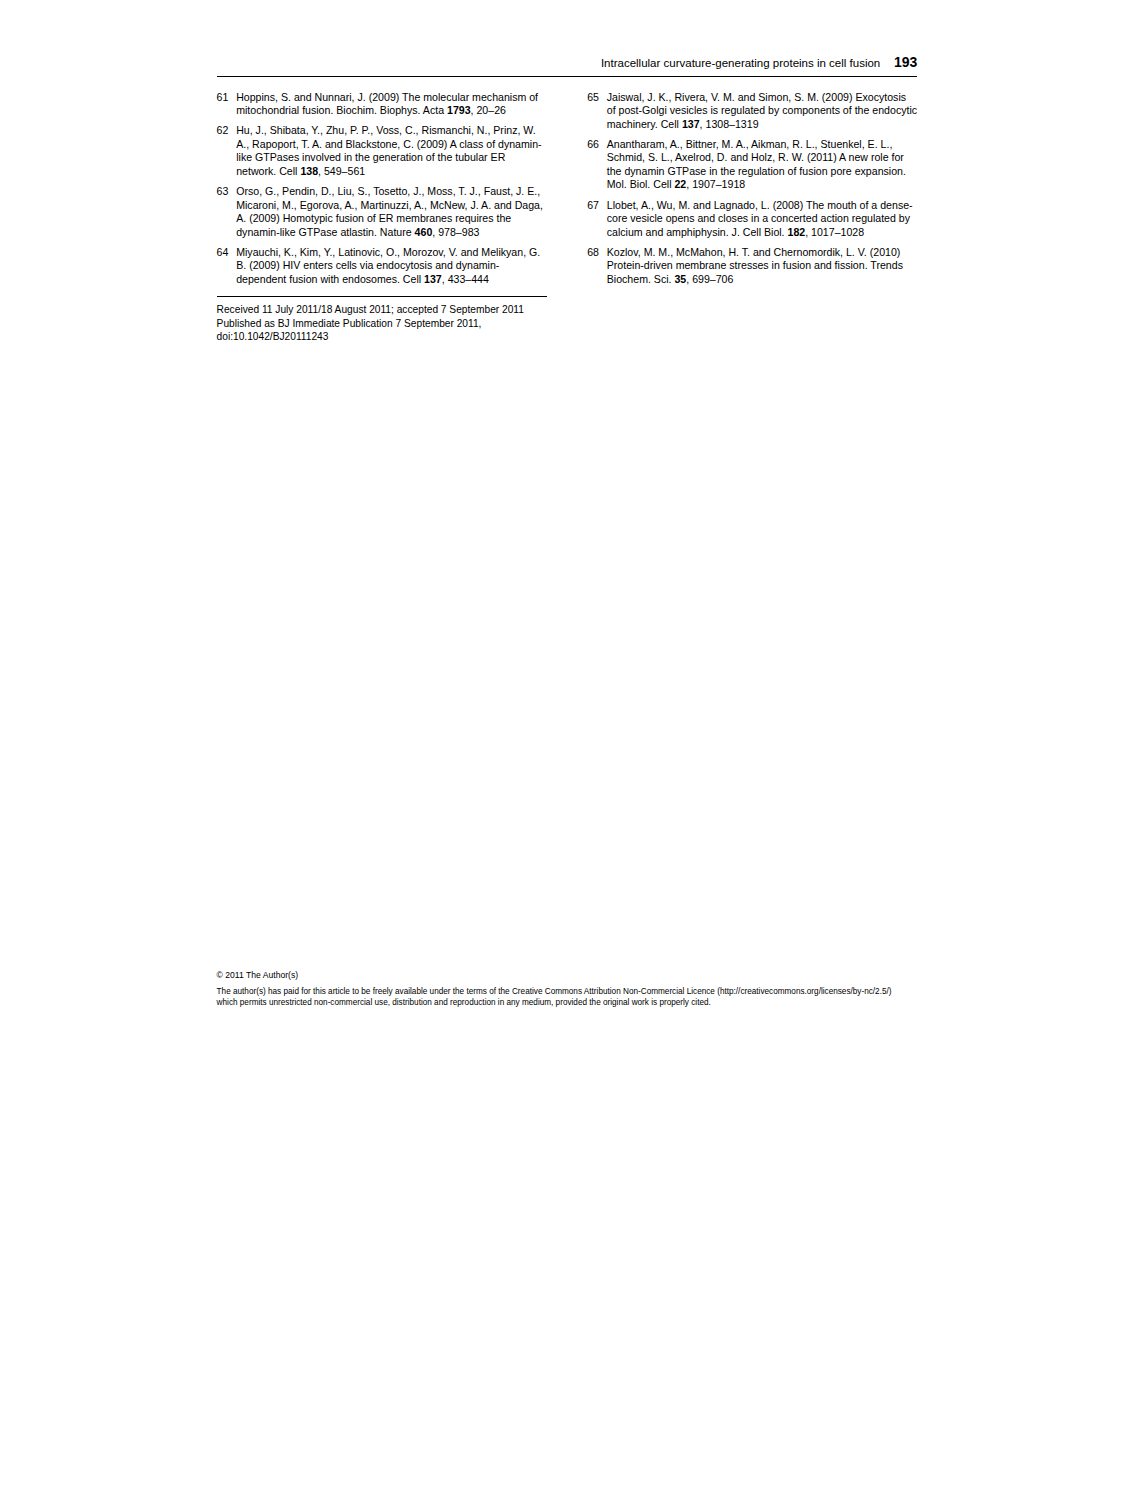Intracellular curvature-generating proteins in cell fusion 193
61 Hoppins, S. and Nunnari, J. (2009) The molecular mechanism of mitochondrial fusion. Biochim. Biophys. Acta 1793, 20–26
62 Hu, J., Shibata, Y., Zhu, P. P., Voss, C., Rismanchi, N., Prinz, W. A., Rapoport, T. A. and Blackstone, C. (2009) A class of dynamin-like GTPases involved in the generation of the tubular ER network. Cell 138, 549–561
63 Orso, G., Pendin, D., Liu, S., Tosetto, J., Moss, T. J., Faust, J. E., Micaroni, M., Egorova, A., Martinuzzi, A., McNew, J. A. and Daga, A. (2009) Homotypic fusion of ER membranes requires the dynamin-like GTPase atlastin. Nature 460, 978–983
64 Miyauchi, K., Kim, Y., Latinovic, O., Morozov, V. and Melikyan, G. B. (2009) HIV enters cells via endocytosis and dynamin-dependent fusion with endosomes. Cell 137, 433–444
Received 11 July 2011/18 August 2011; accepted 7 September 2011
Published as BJ Immediate Publication 7 September 2011, doi:10.1042/BJ20111243
65 Jaiswal, J. K., Rivera, V. M. and Simon, S. M. (2009) Exocytosis of post-Golgi vesicles is regulated by components of the endocytic machinery. Cell 137, 1308–1319
66 Anantharam, A., Bittner, M. A., Aikman, R. L., Stuenkel, E. L., Schmid, S. L., Axelrod, D. and Holz, R. W. (2011) A new role for the dynamin GTPase in the regulation of fusion pore expansion. Mol. Biol. Cell 22, 1907–1918
67 Llobet, A., Wu, M. and Lagnado, L. (2008) The mouth of a dense-core vesicle opens and closes in a concerted action regulated by calcium and amphiphysin. J. Cell Biol. 182, 1017–1028
68 Kozlov, M. M., McMahon, H. T. and Chernomordik, L. V. (2010) Protein-driven membrane stresses in fusion and fission. Trends Biochem. Sci. 35, 699–706
© 2011 The Author(s)
The author(s) has paid for this article to be freely available under the terms of the Creative Commons Attribution Non-Commercial Licence (http://creativecommons.org/licenses/by-nc/2.5/)
which permits unrestricted non-commercial use, distribution and reproduction in any medium, provided the original work is properly cited.